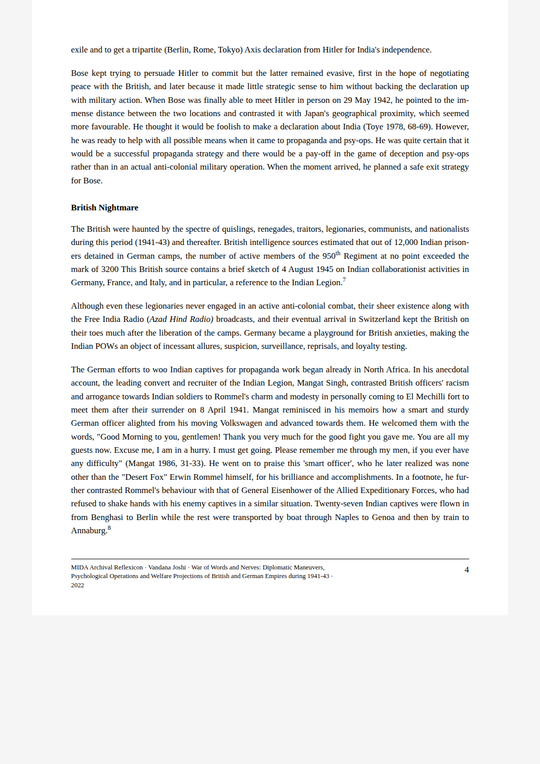exile and to get a tripartite (Berlin, Rome, Tokyo) Axis declaration from Hitler for India's independence.
Bose kept trying to persuade Hitler to commit but the latter remained evasive, first in the hope of negotiating peace with the British, and later because it made little strategic sense to him without backing the declaration up with military action. When Bose was finally able to meet Hitler in person on 29 May 1942, he pointed to the immense distance between the two locations and contrasted it with Japan's geographical proximity, which seemed more favourable. He thought it would be foolish to make a declaration about India (Toye 1978, 68-69). However, he was ready to help with all possible means when it came to propaganda and psy-ops. He was quite certain that it would be a successful propaganda strategy and there would be a pay-off in the game of deception and psy-ops rather than in an actual anti-colonial military operation. When the moment arrived, he planned a safe exit strategy for Bose.
British Nightmare
The British were haunted by the spectre of quislings, renegades, traitors, legionaries, communists, and nationalists during this period (1941-43) and thereafter. British intelligence sources estimated that out of 12,000 Indian prisoners detained in German camps, the number of active members of the 950th Regiment at no point exceeded the mark of 3200 This British source contains a brief sketch of 4 August 1945 on Indian collaborationist activities in Germany, France, and Italy, and in particular, a reference to the Indian Legion.7
Although even these legionaries never engaged in an active anti-colonial combat, their sheer existence along with the Free India Radio (Azad Hind Radio) broadcasts, and their eventual arrival in Switzerland kept the British on their toes much after the liberation of the camps. Germany became a playground for British anxieties, making the Indian POWs an object of incessant allures, suspicion, surveillance, reprisals, and loyalty testing.
The German efforts to woo Indian captives for propaganda work began already in North Africa. In his anecdotal account, the leading convert and recruiter of the Indian Legion, Mangat Singh, contrasted British officers' racism and arrogance towards Indian soldiers to Rommel's charm and modesty in personally coming to El Mechilli fort to meet them after their surrender on 8 April 1941. Mangat reminisced in his memoirs how a smart and sturdy German officer alighted from his moving Volkswagen and advanced towards them. He welcomed them with the words, "Good Morning to you, gentlemen! Thank you very much for the good fight you gave me. You are all my guests now. Excuse me, I am in a hurry. I must get going. Please remember me through my men, if you ever have any difficulty" (Mangat 1986, 31-33). He went on to praise this 'smart officer', who he later realized was none other than the "Desert Fox" Erwin Rommel himself, for his brilliance and accomplishments. In a footnote, he further contrasted Rommel's behaviour with that of General Eisenhower of the Allied Expeditionary Forces, who had refused to shake hands with his enemy captives in a similar situation. Twenty-seven Indian captives were flown in from Benghasi to Berlin while the rest were transported by boat through Naples to Genoa and then by train to Annaburg.8
MIDA Archival Reflexicon · Vandana Joshi · War of Words and Nerves: Diplomatic Maneuvers, Psychological Operations and Welfare Projections of British and German Empires during 1941-43 · 2022
4